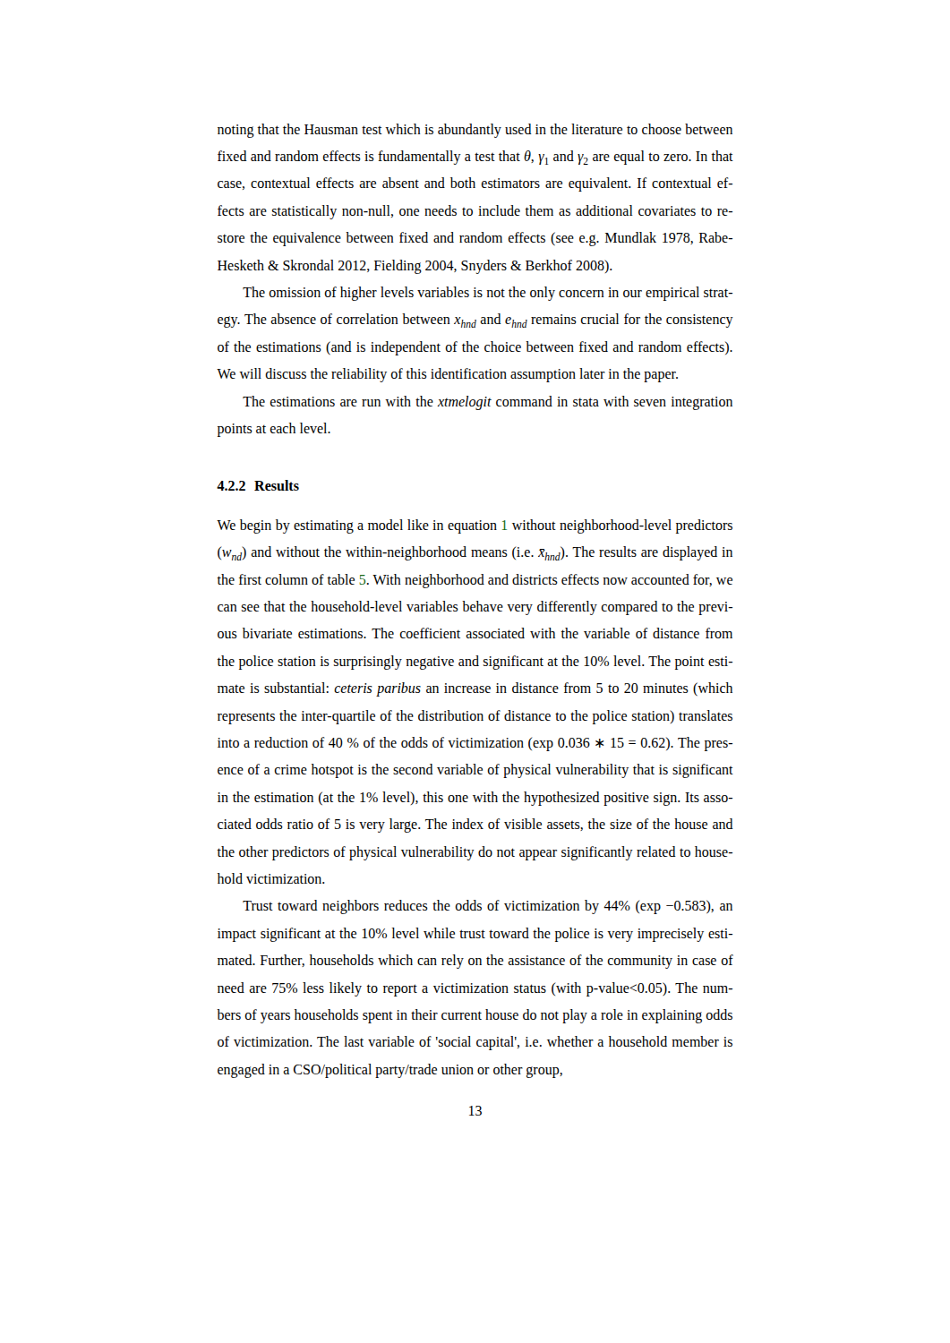noting that the Hausman test which is abundantly used in the literature to choose between fixed and random effects is fundamentally a test that θ, γ1 and γ2 are equal to zero. In that case, contextual effects are absent and both estimators are equivalent. If contextual effects are statistically non-null, one needs to include them as additional covariates to restore the equivalence between fixed and random effects (see e.g. Mundlak 1978, Rabe-Hesketh & Skrondal 2012, Fielding 2004, Snyders & Berkhof 2008).
The omission of higher levels variables is not the only concern in our empirical strategy. The absence of correlation between xhnd and ehnd remains crucial for the consistency of the estimations (and is independent of the choice between fixed and random effects). We will discuss the reliability of this identification assumption later in the paper.
The estimations are run with the xtmelogit command in stata with seven integration points at each level.
4.2.2 Results
We begin by estimating a model like in equation 1 without neighborhood-level predictors (wnd) and without the within-neighborhood means (i.e. x̄hnd). The results are displayed in the first column of table 5. With neighborhood and districts effects now accounted for, we can see that the household-level variables behave very differently compared to the previous bivariate estimations. The coefficient associated with the variable of distance from the police station is surprisingly negative and significant at the 10% level. The point estimate is substantial: ceteris paribus an increase in distance from 5 to 20 minutes (which represents the inter-quartile of the distribution of distance to the police station) translates into a reduction of 40 % of the odds of victimization (exp 0.036 ∗ 15 = 0.62). The presence of a crime hotspot is the second variable of physical vulnerability that is significant in the estimation (at the 1% level), this one with the hypothesized positive sign. Its associated odds ratio of 5 is very large. The index of visible assets, the size of the house and the other predictors of physical vulnerability do not appear significantly related to household victimization.
Trust toward neighbors reduces the odds of victimization by 44% (exp −0.583), an impact significant at the 10% level while trust toward the police is very imprecisely estimated. Further, households which can rely on the assistance of the community in case of need are 75% less likely to report a victimization status (with p-value<0.05). The numbers of years households spent in their current house do not play a role in explaining odds of victimization. The last variable of 'social capital', i.e. whether a household member is engaged in a CSO/political party/trade union or other group,
13